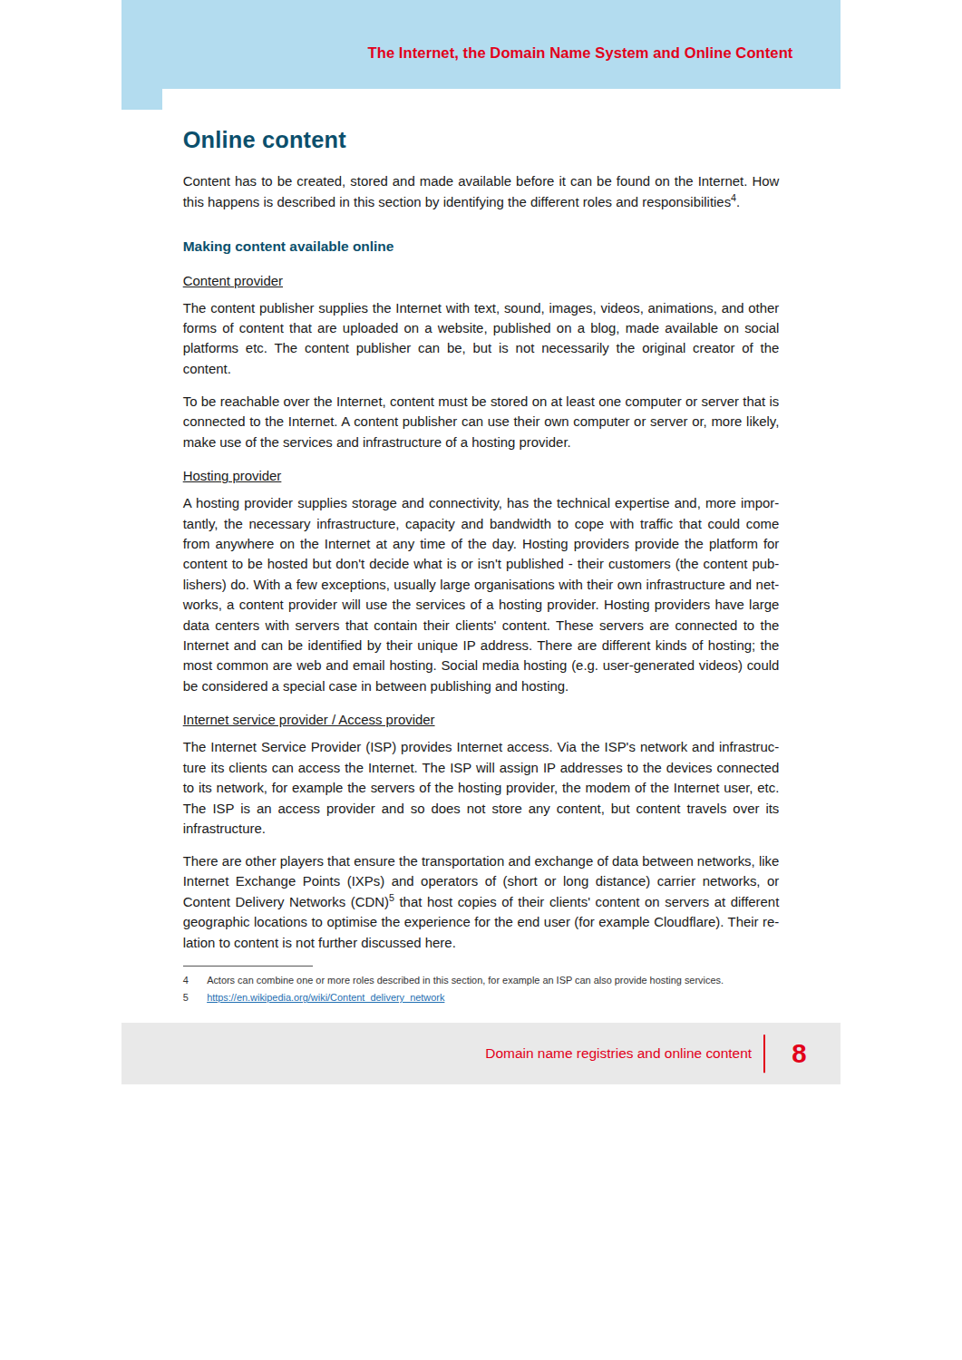The Internet, the Domain Name System and Online Content
Online content
Content has to be created, stored and made available before it can be found on the Internet. How this happens is described in this section by identifying the different roles and responsibilities4.
Making content available online
Content provider
The content publisher supplies the Internet with text, sound, images, videos, animations, and other forms of content that are uploaded on a website, published on a blog, made available on social platforms etc. The content publisher can be, but is not necessarily the original creator of the content.
To be reachable over the Internet, content must be stored on at least one computer or server that is connected to the Internet. A content publisher can use their own computer or server or, more likely, make use of the services and infrastructure of a hosting provider.
Hosting provider
A hosting provider supplies storage and connectivity, has the technical expertise and, more importantly, the necessary infrastructure, capacity and bandwidth to cope with traffic that could come from anywhere on the Internet at any time of the day. Hosting providers provide the platform for content to be hosted but don't decide what is or isn't published - their customers (the content publishers) do. With a few exceptions, usually large organisations with their own infrastructure and networks, a content provider will use the services of a hosting provider. Hosting providers have large data centers with servers that contain their clients' content. These servers are connected to the Internet and can be identified by their unique IP address. There are different kinds of hosting; the most common are web and email hosting. Social media hosting (e.g. user-generated videos) could be considered a special case in between publishing and hosting.
Internet service provider / Access provider
The Internet Service Provider (ISP) provides Internet access. Via the ISP's network and infrastructure its clients can access the Internet. The ISP will assign IP addresses to the devices connected to its network, for example the servers of the hosting provider, the modem of the Internet user, etc. The ISP is an access provider and so does not store any content, but content travels over its infrastructure.
There are other players that ensure the transportation and exchange of data between networks, like Internet Exchange Points (IXPs) and operators of (short or long distance) carrier networks, or Content Delivery Networks (CDN)5 that host copies of their clients' content on servers at different geographic locations to optimise the experience for the end user (for example Cloudflare). Their relation to content is not further discussed here.
4
Actors can combine one or more roles described in this section, for example an ISP can also provide hosting services.
5
https://en.wikipedia.org/wiki/Content_delivery_network
Domain name registries and online content
8